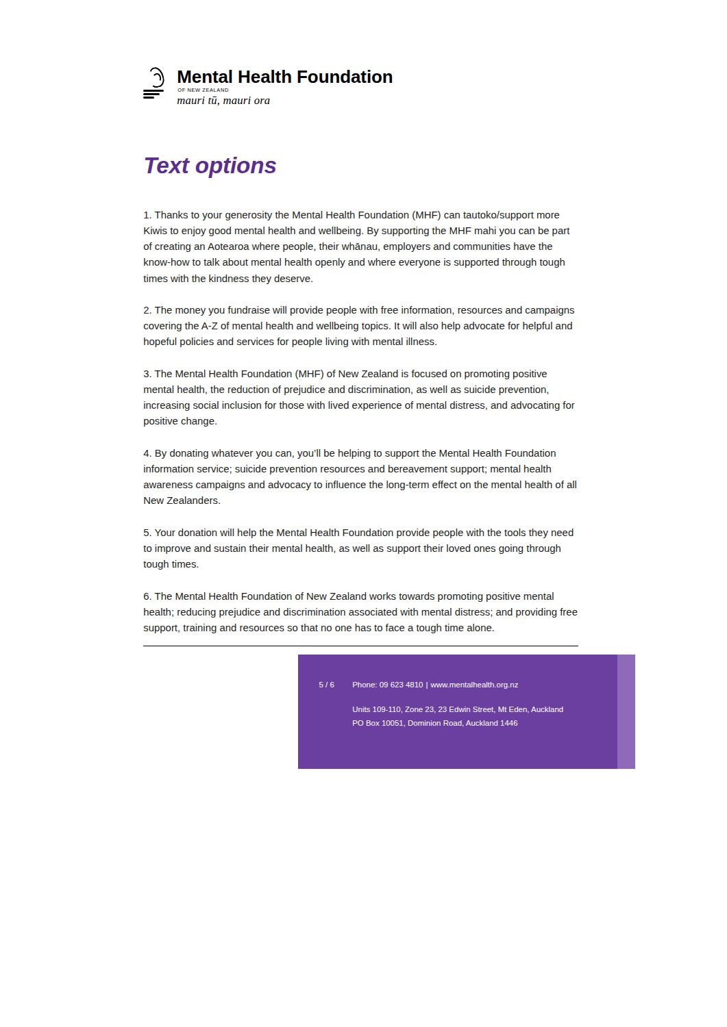Mental Health Foundation
OF NEW ZEALAND
mauri tū, mauri ora
Text options
1. Thanks to your generosity the Mental Health Foundation (MHF) can tautoko/support more Kiwis to enjoy good mental health and wellbeing. By supporting the MHF mahi you can be part of creating an Aotearoa where people, their whānau, employers and communities have the know-how to talk about mental health openly and where everyone is supported through tough times with the kindness they deserve.
2. The money you fundraise will provide people with free information, resources and campaigns covering the A-Z of mental health and wellbeing topics. It will also help advocate for helpful and hopeful policies and services for people living with mental illness.
3. The Mental Health Foundation (MHF) of New Zealand is focused on promoting positive mental health, the reduction of prejudice and discrimination, as well as suicide prevention, increasing social inclusion for those with lived experience of mental distress, and advocating for positive change.
4. By donating whatever you can, you’ll be helping to support the Mental Health Foundation information service; suicide prevention resources and bereavement support; mental health awareness campaigns and advocacy to influence the long-term effect on the mental health of all New Zealanders.
5. Your donation will help the Mental Health Foundation provide people with the tools they need to improve and sustain their mental health, as well as support their loved ones going through tough times.
6. The Mental Health Foundation of New Zealand works towards promoting positive mental health; reducing prejudice and discrimination associated with mental distress; and providing free support, training and resources so that no one has to face a tough time alone.
5 / 6
Phone: 09 623 4810|www.mentalhealth.org.nz
Units 109-110, Zone 23, 23 Edwin Street, Mt Eden, Auckland
PO Box 10051, Dominion Road, Auckland 1446